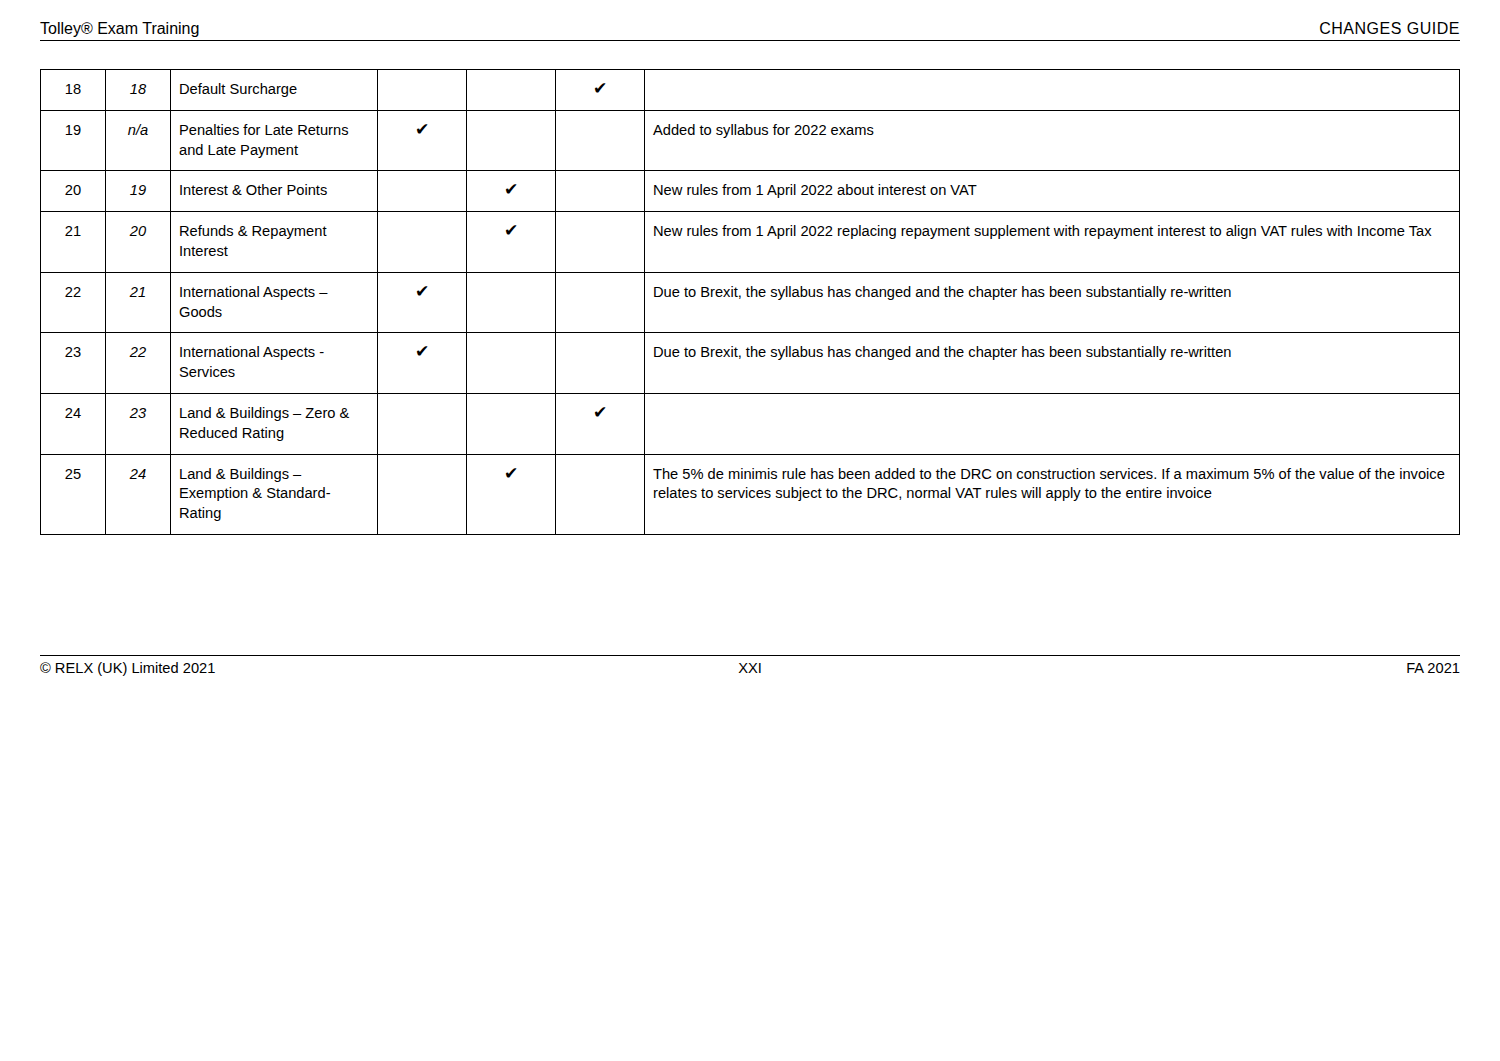Tolley® Exam Training
CHANGES GUIDE
| 18 | 18 | Default Surcharge | | | ✔ | |
| 19 | n/a | Penalties for Late Returns and Late Payment | ✔ | | | Added to syllabus for 2022 exams |
| 20 | 19 | Interest & Other Points | | ✔ | | New rules from 1 April 2022 about interest on VAT |
| 21 | 20 | Refunds & Repayment Interest | | ✔ | | New rules from 1 April 2022 replacing repayment supplement with repayment interest to align VAT rules with Income Tax |
| 22 | 21 | International Aspects – Goods | ✔ | | | Due to Brexit, the syllabus has changed and the chapter has been substantially re-written |
| 23 | 22 | International Aspects - Services | ✔ | | | Due to Brexit, the syllabus has changed and the chapter has been substantially re-written |
| 24 | 23 | Land & Buildings – Zero & Reduced Rating | | | ✔ | |
| 25 | 24 | Land & Buildings – Exemption & Standard-Rating | | ✔ | | The 5% de minimis rule has been added to the DRC on construction services. If a maximum 5% of the value of the invoice relates to services subject to the DRC, normal VAT rules will apply to the entire invoice |
© RELX (UK) Limited 2021
XXI
FA 2021